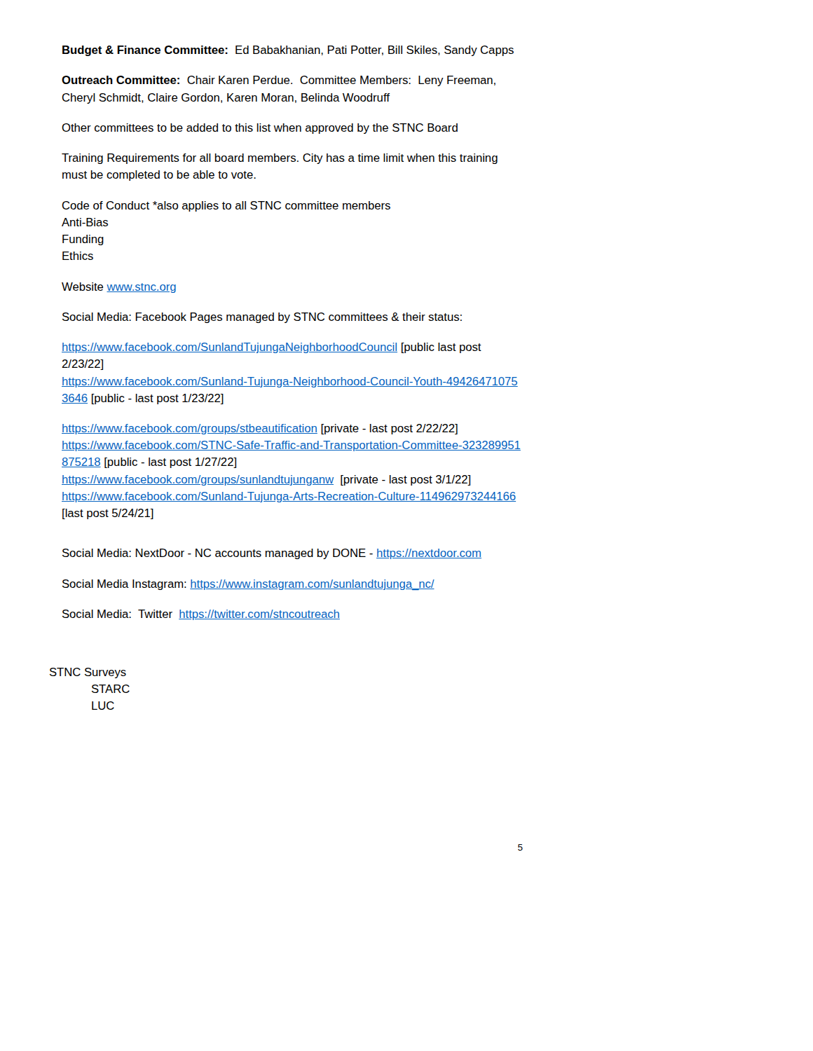Budget & Finance Committee: Ed Babakhanian, Pati Potter, Bill Skiles, Sandy Capps
Outreach Committee: Chair Karen Perdue. Committee Members: Leny Freeman, Cheryl Schmidt, Claire Gordon, Karen Moran, Belinda Woodruff
Other committees to be added to this list when approved by the STNC Board
Training Requirements for all board members. City has a time limit when this training must be completed to be able to vote.
Code of Conduct *also applies to all STNC committee members
Anti-Bias
Funding
Ethics
Website www.stnc.org
Social Media: Facebook Pages managed by STNC committees & their status:
https://www.facebook.com/SunlandTujungaNeighborhoodCouncil [public last post 2/23/22]
https://www.facebook.com/Sunland-Tujunga-Neighborhood-Council-Youth-494264710753646 [public - last post 1/23/22]
https://www.facebook.com/groups/stbeautification [private - last post 2/22/22]
https://www.facebook.com/STNC-Safe-Traffic-and-Transportation-Committee-323289951875218 [public - last post 1/27/22]
https://www.facebook.com/groups/sunlandtujunganw [private - last post 3/1/22]
https://www.facebook.com/Sunland-Tujunga-Arts-Recreation-Culture-114962973244166 [last post 5/24/21]
Social Media: NextDoor - NC accounts managed by DONE - https://nextdoor.com
Social Media Instagram: https://www.instagram.com/sunlandtujunga_nc/
Social Media: Twitter https://twitter.com/stncoutreach
STNC Surveys
STARC
LUC
5